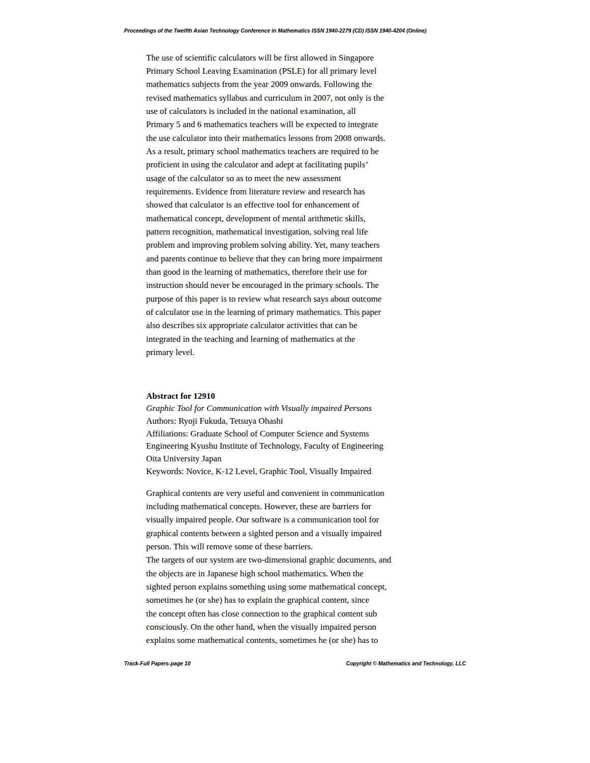Proceedings of the Twelfth Asian Technology Conference in Mathematics ISSN 1940-2279 (CD) ISSN 1940-4204 (Online)
The use of scientific calculators will be first allowed in Singapore
Primary School Leaving Examination (PSLE) for all primary level
mathematics subjects from the year 2009 onwards. Following the
revised mathematics syllabus and curriculum in 2007, not only is the
use of calculators is included in the national examination, all
Primary 5 and 6 mathematics teachers will be expected to integrate
the use calculator into their mathematics lessons from 2008 onwards.
As a result, primary school mathematics teachers are required to be
proficient in using the calculator and adept at facilitating pupils’
usage of the calculator so as to meet the new assessment
requirements. Evidence from literature review and research has
showed that calculator is an effective tool for enhancement of
mathematical concept, development of mental arithmetic skills,
pattern recognition, mathematical investigation, solving real life
problem and improving problem solving ability. Yet, many teachers
and parents continue to believe that they can bring more impairment
than good in the learning of mathematics, therefore their use for
instruction should never be encouraged in the primary schools. The
purpose of this paper is to review what research says about outcome
of calculator use in the learning of primary mathematics. This paper
also describes six appropriate calculator activities that can be
integrated in the teaching and learning of mathematics at the
primary level.
Abstract for 12910
Graphic Tool for Communication with Visually impaired Persons
Authors: Ryoji Fukuda, Tetsuya Ohashi
Affiliations: Graduate School of Computer Science and Systems
Engineering Kyushu Institute of Technology, Faculty of Engineering
Oita University Japan
Keywords: Novice, K-12 Level, Graphic Tool, Visually Impaired
Graphical contents are very useful and convenient in communication
including mathematical concepts. However, these are barriers for
visually impaired people. Our software is a communication tool for
graphical contents between a sighted person and a visually impaired
person. This will remove some of these barriers.
The targets of our system are two-dimensional graphic documents, and
the objects are in Japanese high school mathematics. When the
sighted person explains something using some mathematical concept,
sometimes he (or she) has to explain the graphical content, since
the concept often has close connection to the graphical content sub
consciously. On the other hand, when the visually impaired person
explains some mathematical contents, sometimes he (or she) has to
Track-Full Papers-page 10 Copyright © Mathematics and Technology, LLC